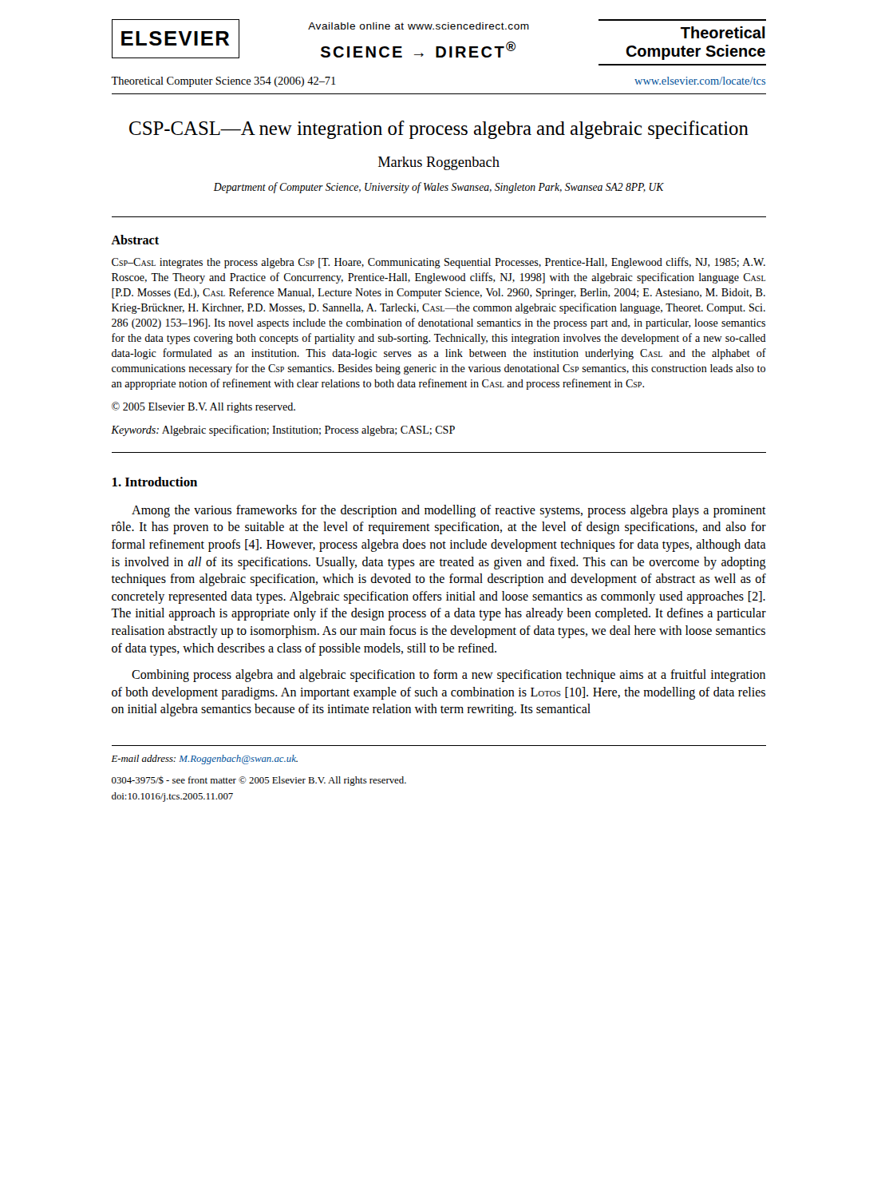ELSEVIER
Available online at www.sciencedirect.com
SCIENCE → DIRECT®
Theoretical
Computer Science
Theoretical Computer Science 354 (2006) 42–71 www.elsevier.com/locate/tcs
CSP-CASL—A new integration of process algebra and algebraic specification
Markus Roggenbach
Department of Computer Science, University of Wales Swansea, Singleton Park, Swansea SA2 8PP, UK
Abstract
Csp–Casl integrates the process algebra Csp [T. Hoare, Communicating Sequential Processes, Prentice-Hall, Englewood cliffs, NJ, 1985; A.W. Roscoe, The Theory and Practice of Concurrency, Prentice-Hall, Englewood cliffs, NJ, 1998] with the algebraic specification language Casl [P.D. Mosses (Ed.), Casl Reference Manual, Lecture Notes in Computer Science, Vol. 2960, Springer, Berlin, 2004; E. Astesiano, M. Bidoit, B. Krieg-Brückner, H. Kirchner, P.D. Mosses, D. Sannella, A. Tarlecki, Casl—the common algebraic specification language, Theoret. Comput. Sci. 286 (2002) 153–196]. Its novel aspects include the combination of denotational semantics in the process part and, in particular, loose semantics for the data types covering both concepts of partiality and sub-sorting. Technically, this integration involves the development of a new so-called data-logic formulated as an institution. This data-logic serves as a link between the institution underlying Casl and the alphabet of communications necessary for the Csp semantics. Besides being generic in the various denotational Csp semantics, this construction leads also to an appropriate notion of refinement with clear relations to both data refinement in Casl and process refinement in Csp.
© 2005 Elsevier B.V. All rights reserved.
Keywords: Algebraic specification; Institution; Process algebra; CASL; CSP
1. Introduction
Among the various frameworks for the description and modelling of reactive systems, process algebra plays a prominent rôle. It has proven to be suitable at the level of requirement specification, at the level of design specifications, and also for formal refinement proofs [4]. However, process algebra does not include development techniques for data types, although data is involved in all of its specifications. Usually, data types are treated as given and fixed. This can be overcome by adopting techniques from algebraic specification, which is devoted to the formal description and development of abstract as well as of concretely represented data types. Algebraic specification offers initial and loose semantics as commonly used approaches [2]. The initial approach is appropriate only if the design process of a data type has already been completed. It defines a particular realisation abstractly up to isomorphism. As our main focus is the development of data types, we deal here with loose semantics of data types, which describes a class of possible models, still to be refined.
Combining process algebra and algebraic specification to form a new specification technique aims at a fruitful integration of both development paradigms. An important example of such a combination is Lotos [10]. Here, the modelling of data relies on initial algebra semantics because of its intimate relation with term rewriting. Its semantical
E-mail address: M.Roggenbach@swan.ac.uk.
0304-3975/$ - see front matter © 2005 Elsevier B.V. All rights reserved.
doi:10.1016/j.tcs.2005.11.007